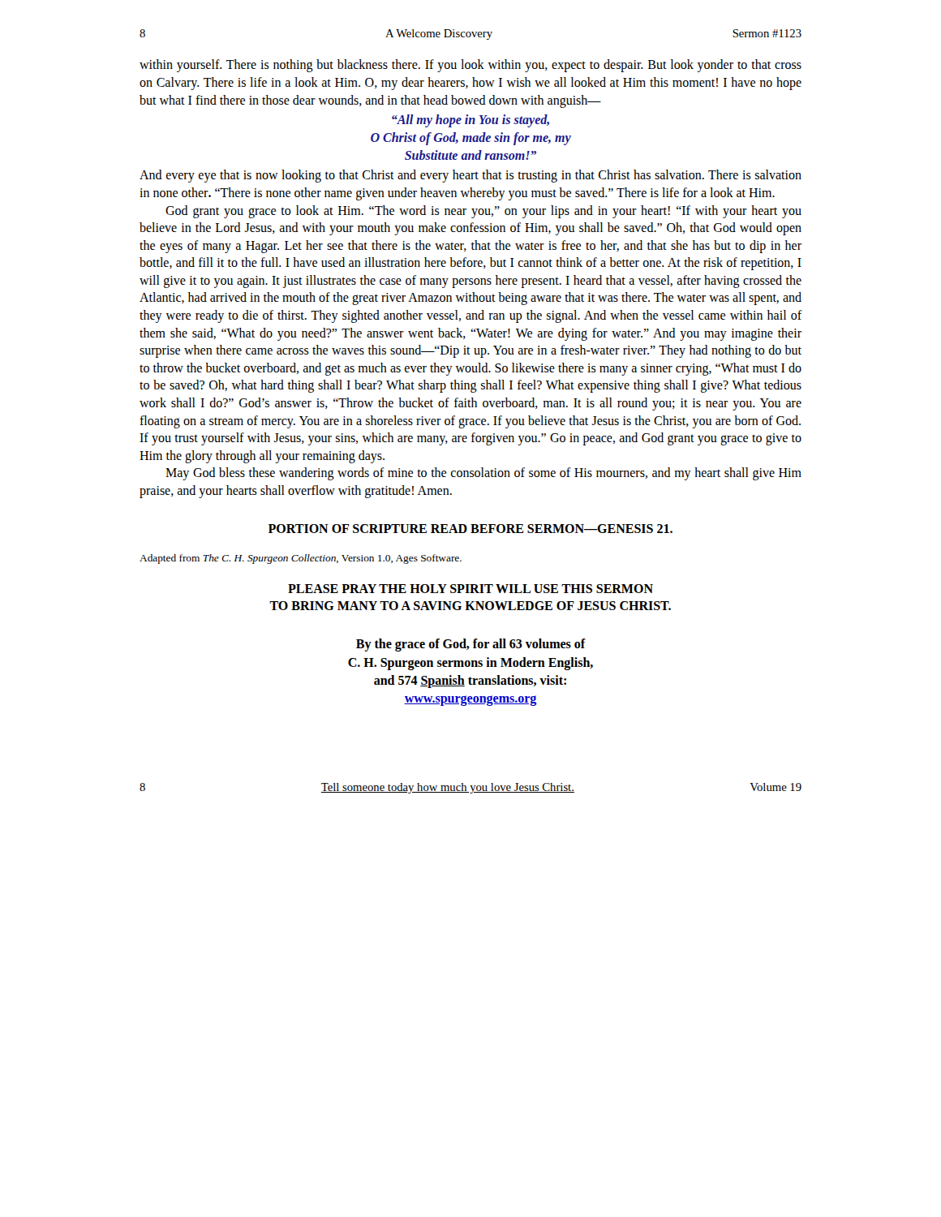8 A Welcome Discovery Sermon #1123
within yourself. There is nothing but blackness there. If you look within you, expect to despair. But look yonder to that cross on Calvary. There is life in a look at Him. O, my dear hearers, how I wish we all looked at Him this moment! I have no hope but what I find there in those dear wounds, and in that head bowed down with anguish—
“All my hope in You is stayed,
O Christ of God, made sin for me, my
Substitute and ransom!”
And every eye that is now looking to that Christ and every heart that is trusting in that Christ has salvation. There is salvation in none other. “There is none other name given under heaven whereby you must be saved.” There is life for a look at Him.
God grant you grace to look at Him. “The word is near you,” on your lips and in your heart! “If with your heart you believe in the Lord Jesus, and with your mouth you make confession of Him, you shall be saved.” Oh, that God would open the eyes of many a Hagar. Let her see that there is the water, that the water is free to her, and that she has but to dip in her bottle, and fill it to the full. I have used an illustration here before, but I cannot think of a better one. At the risk of repetition, I will give it to you again. It just illustrates the case of many persons here present. I heard that a vessel, after having crossed the Atlantic, had arrived in the mouth of the great river Amazon without being aware that it was there. The water was all spent, and they were ready to die of thirst. They sighted another vessel, and ran up the signal. And when the vessel came within hail of them she said, “What do you need?” The answer went back, “Water! We are dying for water.” And you may imagine their surprise when there came across the waves this sound—“Dip it up. You are in a fresh-water river.” They had nothing to do but to throw the bucket overboard, and get as much as ever they would. So likewise there is many a sinner crying, “What must I do to be saved? Oh, what hard thing shall I bear? What sharp thing shall I feel? What expensive thing shall I give? What tedious work shall I do?” God’s answer is, “Throw the bucket of faith overboard, man. It is all round you; it is near you. You are floating on a stream of mercy. You are in a shoreless river of grace. If you believe that Jesus is the Christ, you are born of God. If you trust yourself with Jesus, your sins, which are many, are forgiven you.” Go in peace, and God grant you grace to give to Him the glory through all your remaining days.
May God bless these wandering words of mine to the consolation of some of His mourners, and my heart shall give Him praise, and your hearts shall overflow with gratitude! Amen.
PORTION OF SCRIPTURE READ BEFORE SERMON—GENESIS 21.
Adapted from The C. H. Spurgeon Collection, Version 1.0, Ages Software.
PLEASE PRAY THE HOLY SPIRIT WILL USE THIS SERMON
TO BRING MANY TO A SAVING KNOWLEDGE OF JESUS CHRIST.
By the grace of God, for all 63 volumes of
C. H. Spurgeon sermons in Modern English,
and 574 Spanish translations, visit:
www.spurgeongems.org
8 Tell someone today how much you love Jesus Christ. Volume 19